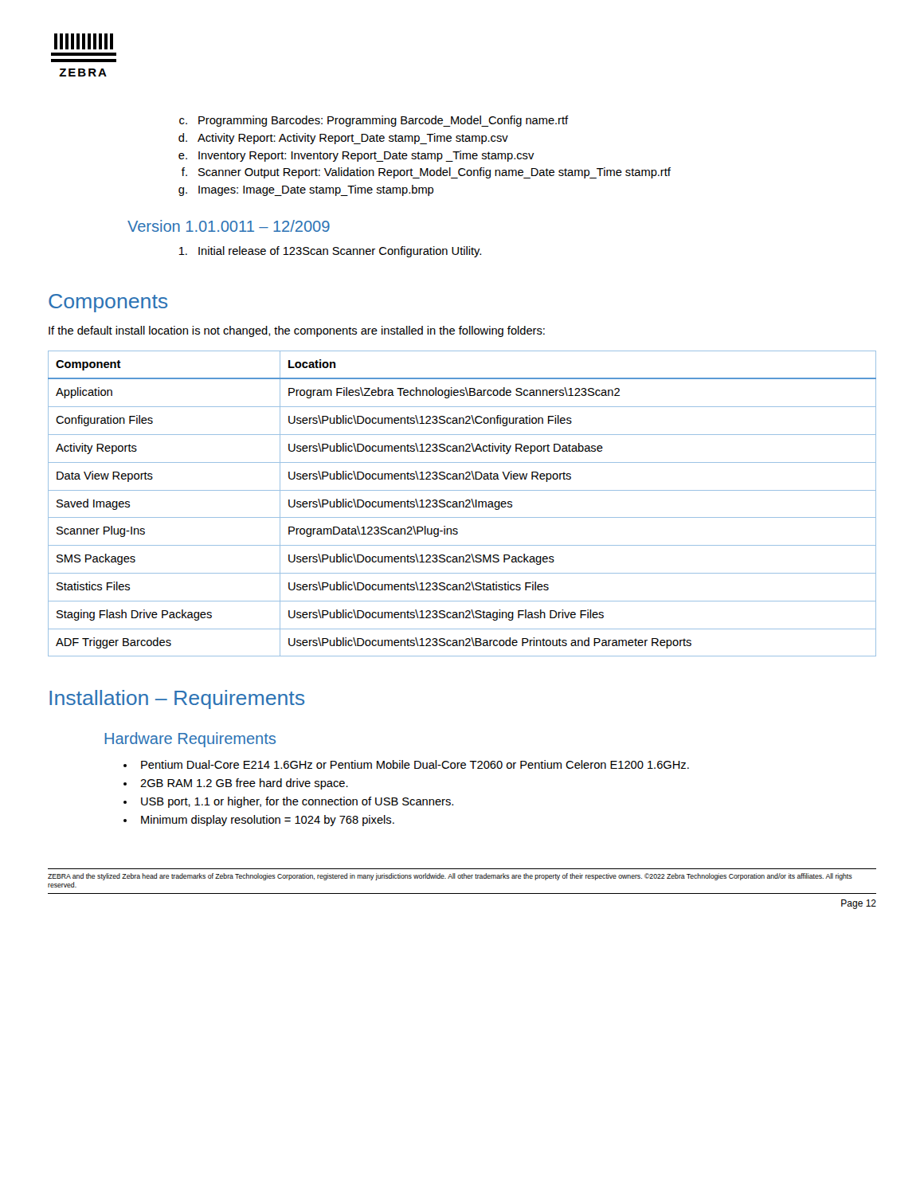ZEBRA
Programming Barcodes: Programming Barcode_Model_Config name.rtf
Activity Report: Activity Report_Date stamp_Time stamp.csv
Inventory Report: Inventory Report_Date stamp _Time stamp.csv
Scanner Output Report: Validation Report_Model_Config name_Date stamp_Time stamp.rtf
Images: Image_Date stamp_Time stamp.bmp
Version 1.01.0011 – 12/2009
Initial release of 123Scan Scanner Configuration Utility.
Components
If the default install location is not changed, the components are installed in the following folders:
| Component | Location |
| --- | --- |
| Application | Program Files\Zebra Technologies\Barcode Scanners\123Scan2 |
| Configuration Files | Users\Public\Documents\123Scan2\Configuration Files |
| Activity Reports | Users\Public\Documents\123Scan2\Activity Report Database |
| Data View Reports | Users\Public\Documents\123Scan2\Data View Reports |
| Saved Images | Users\Public\Documents\123Scan2\Images |
| Scanner Plug-Ins | ProgramData\123Scan2\Plug-ins |
| SMS Packages | Users\Public\Documents\123Scan2\SMS Packages |
| Statistics Files | Users\Public\Documents\123Scan2\Statistics Files |
| Staging Flash Drive Packages | Users\Public\Documents\123Scan2\Staging Flash Drive Files |
| ADF Trigger Barcodes | Users\Public\Documents\123Scan2\Barcode Printouts and Parameter Reports |
Installation – Requirements
Hardware Requirements
Pentium Dual-Core E214 1.6GHz or Pentium Mobile Dual-Core T2060 or Pentium Celeron E1200 1.6GHz.
2GB RAM 1.2 GB free hard drive space.
USB port, 1.1 or higher, for the connection of USB Scanners.
Minimum display resolution = 1024 by 768 pixels.
ZEBRA and the stylized Zebra head are trademarks of Zebra Technologies Corporation, registered in many jurisdictions worldwide. All other trademarks are the property of their respective owners. ©2022 Zebra Technologies Corporation and/or its affiliates. All rights reserved.
Page 12